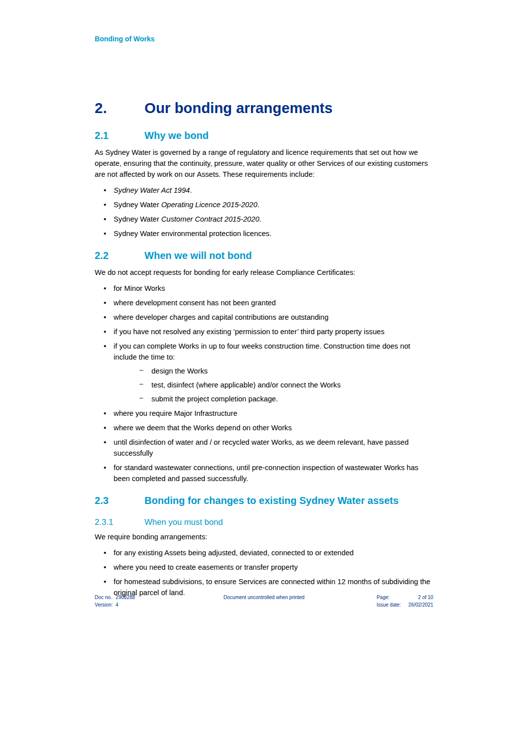Bonding of Works
2. Our bonding arrangements
2.1 Why we bond
As Sydney Water is governed by a range of regulatory and licence requirements that set out how we operate, ensuring that the continuity, pressure, water quality or other Services of our existing customers are not affected by work on our Assets. These requirements include:
Sydney Water Act 1994.
Sydney Water Operating Licence 2015-2020.
Sydney Water Customer Contract 2015-2020.
Sydney Water environmental protection licences.
2.2 When we will not bond
We do not accept requests for bonding for early release Compliance Certificates:
for Minor Works
where development consent has not been granted
where developer charges and capital contributions are outstanding
if you have not resolved any existing ‘permission to enter’ third party property issues
if you can complete Works in up to four weeks construction time. Construction time does not include the time to:
design the Works
test, disinfect (where applicable) and/or connect the Works
submit the project completion package.
where you require Major Infrastructure
where we deem that the Works depend on other Works
until disinfection of water and / or recycled water Works, as we deem relevant, have passed successfully
for standard wastewater connections, until pre-connection inspection of wastewater Works has been completed and passed successfully.
2.3 Bonding for changes to existing Sydney Water assets
2.3.1 When you must bond
We require bonding arrangements:
for any existing Assets being adjusted, deviated, connected to or extended
where you need to create easements or transfer property
for homestead subdivisions, to ensure Services are connected within 12 months of subdividing the original parcel of land.
Doc no. 2908288
Version: 4
Document uncontrolled when printed
Page: 2 of 10
Issue date: 26/02/2021